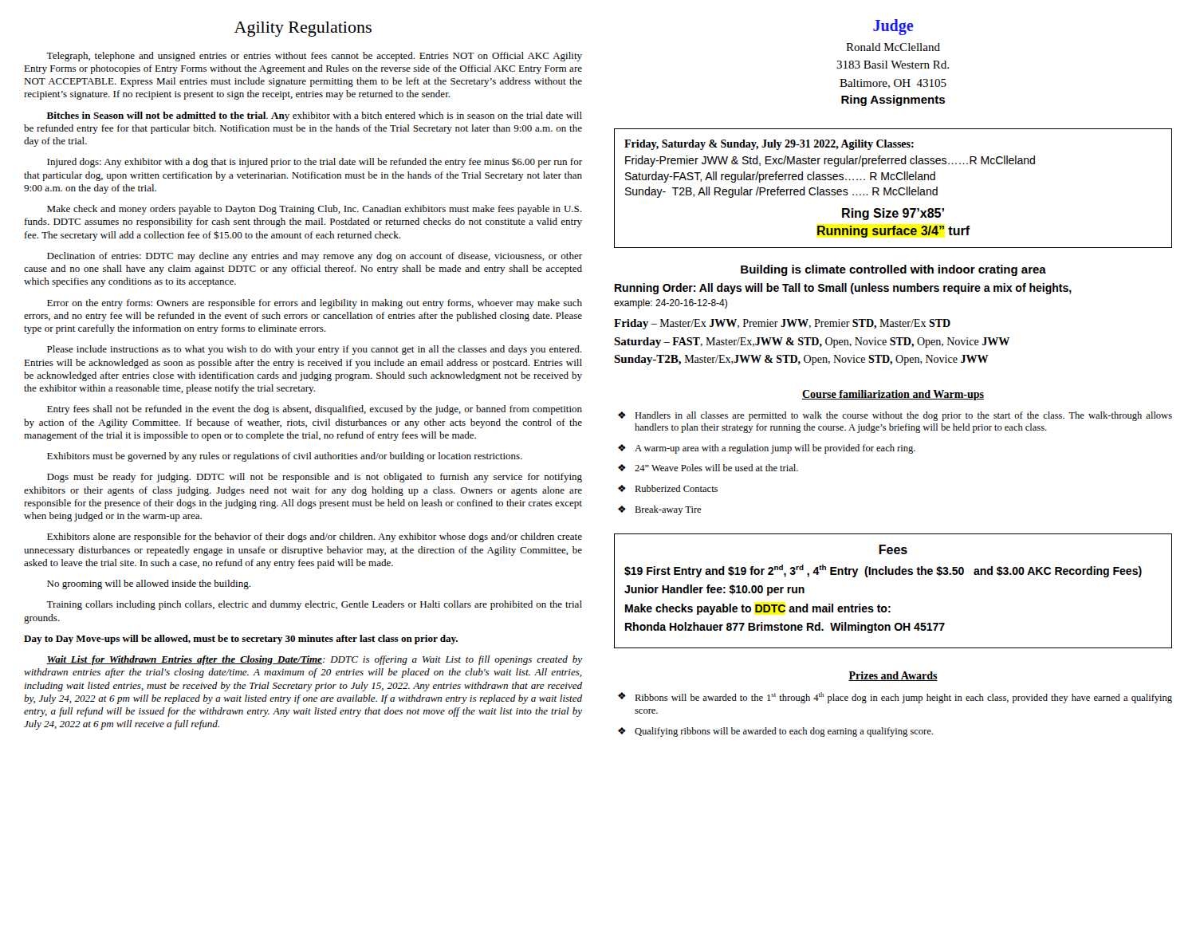Agility Regulations
Telegraph, telephone and unsigned entries or entries without fees cannot be accepted. Entries NOT on Official AKC Agility Entry Forms or photocopies of Entry Forms without the Agreement and Rules on the reverse side of the Official AKC Entry Form are NOT ACCEPTABLE. Express Mail entries must include signature permitting them to be left at the Secretary’s address without the recipient’s signature. If no recipient is present to sign the receipt, entries may be returned to the sender.
Bitches in Season will not be admitted to the trial. Any exhibitor with a bitch entered which is in season on the trial date will be refunded entry fee for that particular bitch. Notification must be in the hands of the Trial Secretary not later than 9:00 a.m. on the day of the trial.
Injured dogs: Any exhibitor with a dog that is injured prior to the trial date will be refunded the entry fee minus $6.00 per run for that particular dog, upon written certification by a veterinarian. Notification must be in the hands of the Trial Secretary not later than 9:00 a.m. on the day of the trial.
Make check and money orders payable to Dayton Dog Training Club, Inc. Canadian exhibitors must make fees payable in U.S. funds. DDTC assumes no responsibility for cash sent through the mail. Postdated or returned checks do not constitute a valid entry fee. The secretary will add a collection fee of $15.00 to the amount of each returned check.
Declination of entries: DDTC may decline any entries and may remove any dog on account of disease, viciousness, or other cause and no one shall have any claim against DDTC or any official thereof. No entry shall be made and entry shall be accepted which specifies any conditions as to its acceptance.
Error on the entry forms: Owners are responsible for errors and legibility in making out entry forms, whoever may make such errors, and no entry fee will be refunded in the event of such errors or cancellation of entries after the published closing date. Please type or print carefully the information on entry forms to eliminate errors.
Please include instructions as to what you wish to do with your entry if you cannot get in all the classes and days you entered. Entries will be acknowledged as soon as possible after the entry is received if you include an email address or postcard. Entries will be acknowledged after entries close with identification cards and judging program. Should such acknowledgment not be received by the exhibitor within a reasonable time, please notify the trial secretary.
Entry fees shall not be refunded in the event the dog is absent, disqualified, excused by the judge, or banned from competition by action of the Agility Committee. If because of weather, riots, civil disturbances or any other acts beyond the control of the management of the trial it is impossible to open or to complete the trial, no refund of entry fees will be made.
Exhibitors must be governed by any rules or regulations of civil authorities and/or building or location restrictions.
Dogs must be ready for judging. DDTC will not be responsible and is not obligated to furnish any service for notifying exhibitors or their agents of class judging. Judges need not wait for any dog holding up a class. Owners or agents alone are responsible for the presence of their dogs in the judging ring. All dogs present must be held on leash or confined to their crates except when being judged or in the warm-up area.
Exhibitors alone are responsible for the behavior of their dogs and/or children. Any exhibitor whose dogs and/or children create unnecessary disturbances or repeatedly engage in unsafe or disruptive behavior may, at the direction of the Agility Committee, be asked to leave the trial site. In such a case, no refund of any entry fees paid will be made.
No grooming will be allowed inside the building.
Training collars including pinch collars, electric and dummy electric, Gentle Leaders or Halti collars are prohibited on the trial grounds.
Day to Day Move-ups will be allowed, must be to secretary 30 minutes after last class on prior day.
Wait List for Withdrawn Entries after the Closing Date/Time: DDTC is offering a Wait List to fill openings created by withdrawn entries after the trial's closing date/time. A maximum of 20 entries will be placed on the club's wait list. All entries, including wait listed entries, must be received by the Trial Secretary prior to July 15, 2022. Any entries withdrawn that are received by, July 24, 2022 at 6 pm will be replaced by a wait listed entry if one are available. If a withdrawn entry is replaced by a wait listed entry, a full refund will be issued for the withdrawn entry. Any wait listed entry that does not move off the wait list into the trial by July 24, 2022 at 6 pm will receive a full refund.
Judge
Ronald McClelland
3183 Basil Western Rd.
Baltimore, OH 43105
Ring Assignments
Friday, Saturday & Sunday, July 29-31 2022, Agility Classes:
Friday-Premier JWW & Std, Exc/Master regular/preferred classes……R McClleland
Saturday-FAST, All regular/preferred classes…… R McClleland
Sunday- T2B, All Regular /Preferred Classes ….. R McClleland
Ring Size 97’x85’
Running surface 3/4” turf
Building is climate controlled with indoor crating area
Running Order: All days will be Tall to Small (unless numbers require a mix of heights,
example: 24-20-16-12-8-4)
Friday – Master/Ex JWW, Premier JWW, Premier STD, Master/Ex STD
Saturday – FAST, Master/Ex,JWW & STD, Open, Novice STD, Open, Novice JWW
Sunday-T2B, Master/Ex,JWW & STD, Open, Novice STD, Open, Novice JWW
Course familiarization and Warm-ups
Handlers in all classes are permitted to walk the course without the dog prior to the start of the class. The walk-through allows handlers to plan their strategy for running the course. A judge’s briefing will be held prior to each class.
A warm-up area with a regulation jump will be provided for each ring.
24” Weave Poles will be used at the trial.
Rubberized Contacts
Break-away Tire
Fees
$19 First Entry and $19 for 2nd, 3rd , 4th Entry (Includes the $3.50 and $3.00 AKC Recording Fees)
Junior Handler fee: $10.00 per run
Make checks payable to DDTC and mail entries to:
Rhonda Holzhauer 877 Brimstone Rd. Wilmington OH 45177
Prizes and Awards
Ribbons will be awarded to the 1st through 4th place dog in each jump height in each class, provided they have earned a qualifying score.
Qualifying ribbons will be awarded to each dog earning a qualifying score.